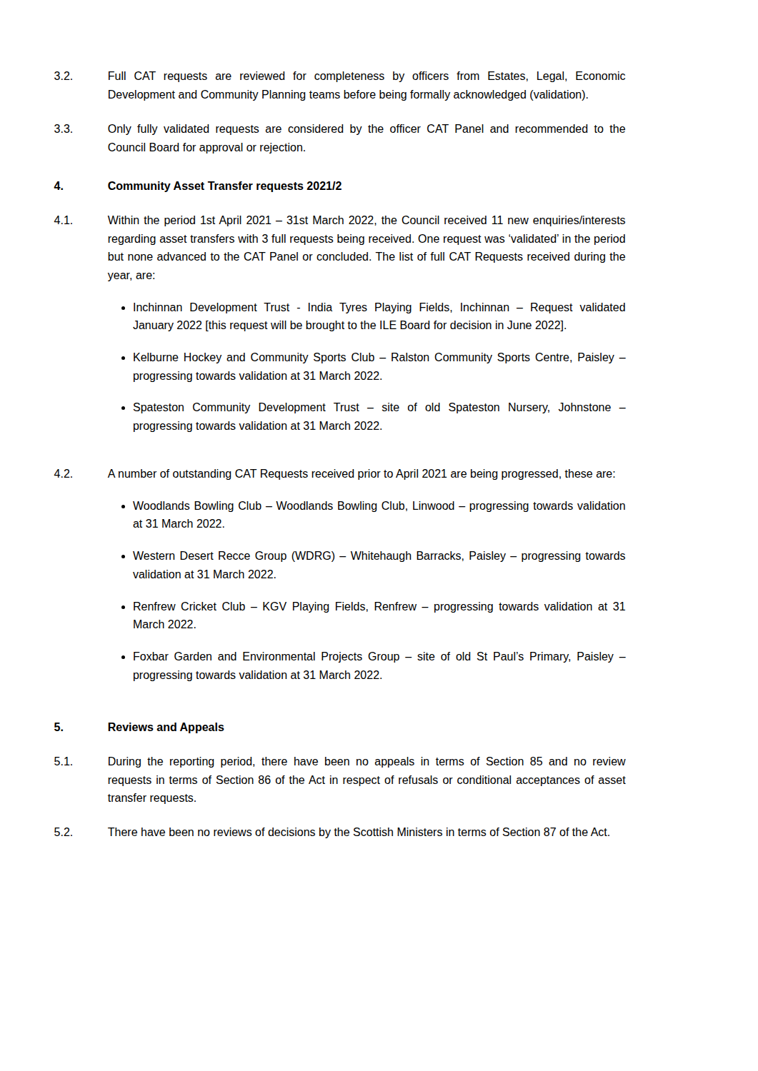3.2.
Full CAT requests are reviewed for completeness by officers from Estates, Legal, Economic Development and Community Planning teams before being formally acknowledged (validation).
3.3.
Only fully validated requests are considered by the officer CAT Panel and recommended to the Council Board for approval or rejection.
4.
Community Asset Transfer requests 2021/2
4.1.
Within the period 1st April 2021 – 31st March 2022, the Council received 11 new enquiries/interests regarding asset transfers with 3 full requests being received. One request was ‘validated’ in the period but none advanced to the CAT Panel or concluded. The list of full CAT Requests received during the year, are:
Inchinnan Development Trust - India Tyres Playing Fields, Inchinnan – Request validated January 2022 [this request will be brought to the ILE Board for decision in June 2022].
Kelburne Hockey and Community Sports Club – Ralston Community Sports Centre, Paisley – progressing towards validation at 31 March 2022.
Spateston Community Development Trust – site of old Spateston Nursery, Johnstone – progressing towards validation at 31 March 2022.
4.2.
A number of outstanding CAT Requests received prior to April 2021 are being progressed, these are:
Woodlands Bowling Club – Woodlands Bowling Club, Linwood – progressing towards validation at 31 March 2022.
Western Desert Recce Group (WDRG) – Whitehaugh Barracks, Paisley – progressing towards validation at 31 March 2022.
Renfrew Cricket Club – KGV Playing Fields, Renfrew – progressing towards validation at 31 March 2022.
Foxbar Garden and Environmental Projects Group – site of old St Paul’s Primary, Paisley – progressing towards validation at 31 March 2022.
5.
Reviews and Appeals
5.1.
During the reporting period, there have been no appeals in terms of Section 85 and no review requests in terms of Section 86 of the Act in respect of refusals or conditional acceptances of asset transfer requests.
5.2.
There have been no reviews of decisions by the Scottish Ministers in terms of Section 87 of the Act.